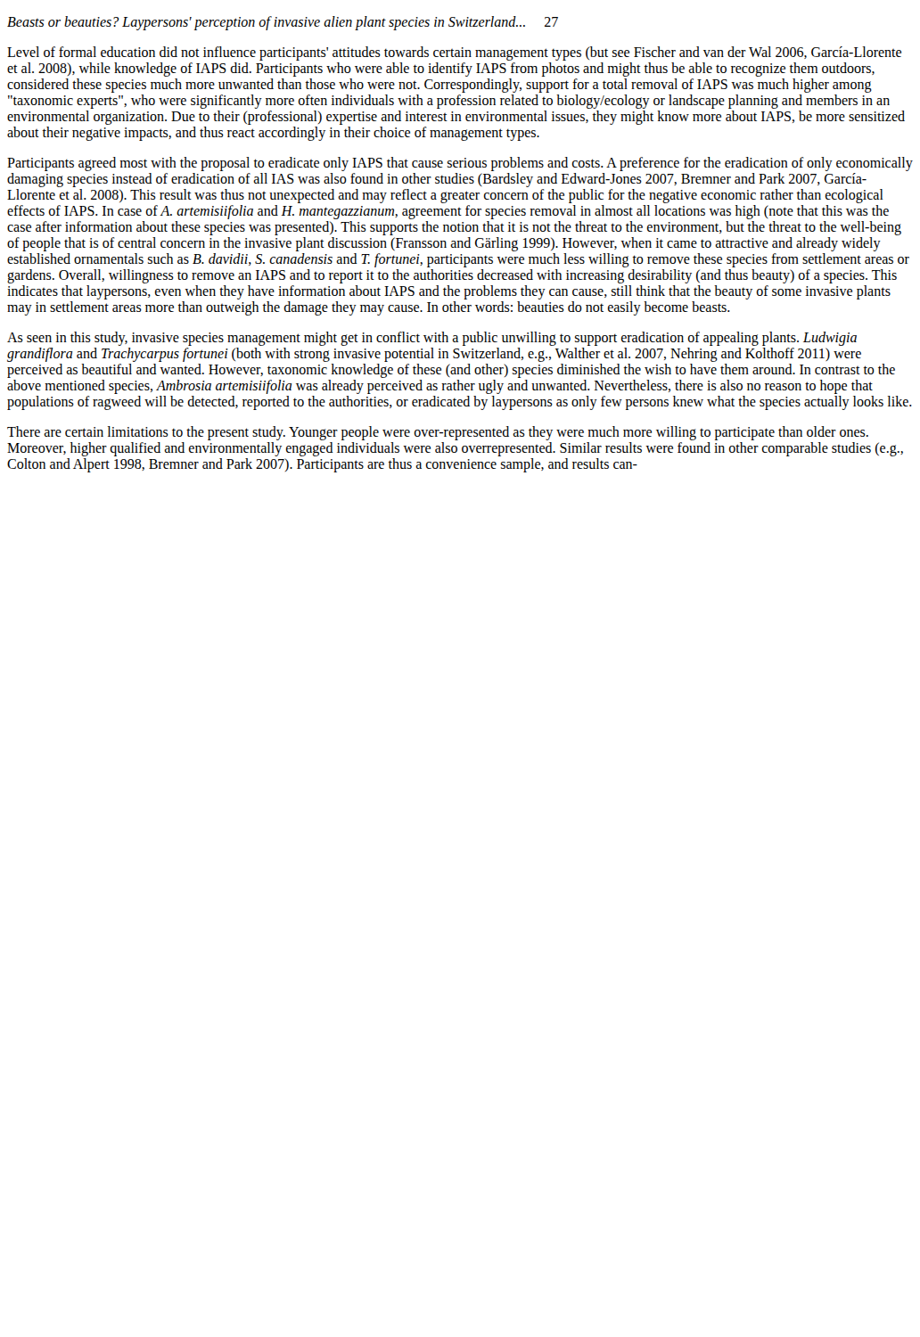Beasts or beauties? Laypersons' perception of invasive alien plant species in Switzerland... 27
Level of formal education did not influence participants' attitudes towards certain management types (but see Fischer and van der Wal 2006, García-Llorente et al. 2008), while knowledge of IAPS did. Participants who were able to identify IAPS from photos and might thus be able to recognize them outdoors, considered these species much more unwanted than those who were not. Correspondingly, support for a total removal of IAPS was much higher among "taxonomic experts", who were significantly more often individuals with a profession related to biology/ecology or landscape planning and members in an environmental organization. Due to their (professional) expertise and interest in environmental issues, they might know more about IAPS, be more sensitized about their negative impacts, and thus react accordingly in their choice of management types.
Participants agreed most with the proposal to eradicate only IAPS that cause serious problems and costs. A preference for the eradication of only economically damaging species instead of eradication of all IAS was also found in other studies (Bardsley and Edward-Jones 2007, Bremner and Park 2007, García-Llorente et al. 2008). This result was thus not unexpected and may reflect a greater concern of the public for the negative economic rather than ecological effects of IAPS. In case of A. artemisiifolia and H. mantegazzianum, agreement for species removal in almost all locations was high (note that this was the case after information about these species was presented). This supports the notion that it is not the threat to the environment, but the threat to the well-being of people that is of central concern in the invasive plant discussion (Fransson and Gärling 1999). However, when it came to attractive and already widely established ornamentals such as B. davidii, S. canadensis and T. fortunei, participants were much less willing to remove these species from settlement areas or gardens. Overall, willingness to remove an IAPS and to report it to the authorities decreased with increasing desirability (and thus beauty) of a species. This indicates that laypersons, even when they have information about IAPS and the problems they can cause, still think that the beauty of some invasive plants may in settlement areas more than outweigh the damage they may cause. In other words: beauties do not easily become beasts.
As seen in this study, invasive species management might get in conflict with a public unwilling to support eradication of appealing plants. Ludwigia grandiflora and Trachycarpus fortunei (both with strong invasive potential in Switzerland, e.g., Walther et al. 2007, Nehring and Kolthoff 2011) were perceived as beautiful and wanted. However, taxonomic knowledge of these (and other) species diminished the wish to have them around. In contrast to the above mentioned species, Ambrosia artemisiifolia was already perceived as rather ugly and unwanted. Nevertheless, there is also no reason to hope that populations of ragweed will be detected, reported to the authorities, or eradicated by laypersons as only few persons knew what the species actually looks like.
There are certain limitations to the present study. Younger people were over-represented as they were much more willing to participate than older ones. Moreover, higher qualified and environmentally engaged individuals were also overrepresented. Similar results were found in other comparable studies (e.g., Colton and Alpert 1998, Bremner and Park 2007). Participants are thus a convenience sample, and results can-